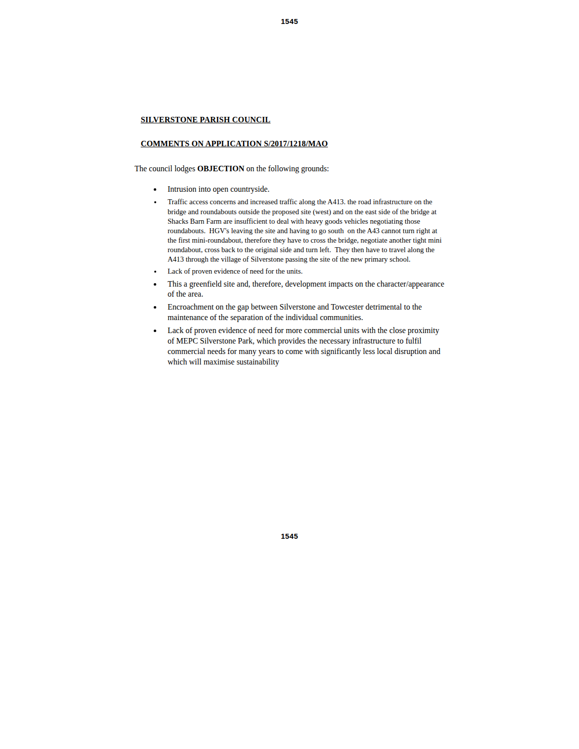1545
SILVERSTONE PARISH COUNCIL
COMMENTS ON APPLICATION S/2017/1218/MAO
The council lodges OBJECTION on the following grounds:
Intrusion into open countryside.
Traffic access concerns and increased traffic along the A413. the road infrastructure on the bridge and roundabouts outside the proposed site (west) and on the east side of the bridge at Shacks Barn Farm are insufficient to deal with heavy goods vehicles negotiating those roundabouts. HGV's leaving the site and having to go south on the A43 cannot turn right at the first mini-roundabout, therefore they have to cross the bridge, negotiate another tight mini roundabout, cross back to the original side and turn left. They then have to travel along the A413 through the village of Silverstone passing the site of the new primary school.
Lack of proven evidence of need for the units.
This a greenfield site and, therefore, development impacts on the character/appearance of the area.
Encroachment on the gap between Silverstone and Towcester detrimental to the maintenance of the separation of the individual communities.
Lack of proven evidence of need for more commercial units with the close proximity of MEPC Silverstone Park, which provides the necessary infrastructure to fulfil commercial needs for many years to come with significantly less local disruption and which will maximise sustainability
1545